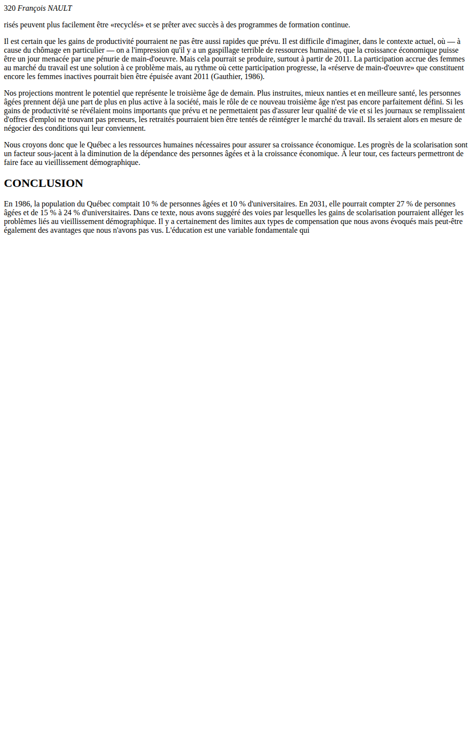320 François NAULT
risés peuvent plus facilement être «recyclés» et se prêter avec succès à des programmes de formation continue.
Il est certain que les gains de productivité pourraient ne pas être aussi rapides que prévu. Il est difficile d'imaginer, dans le contexte actuel, où — à cause du chômage en particulier — on a l'impression qu'il y a un gaspillage terrible de ressources humaines, que la croissance économique puisse être un jour menacée par une pénurie de main-d'oeuvre. Mais cela pourrait se produire, surtout à partir de 2011. La participation accrue des femmes au marché du travail est une solution à ce problème mais, au rythme où cette participation progresse, la «réserve de main-d'oeuvre» que constituent encore les femmes inactives pourrait bien être épuisée avant 2011 (Gauthier, 1986).
Nos projections montrent le potentiel que représente le troisième âge de demain. Plus instruites, mieux nanties et en meilleure santé, les personnes âgées prennent déjà une part de plus en plus active à la société, mais le rôle de ce nouveau troisième âge n'est pas encore parfaitement défini. Si les gains de productivité se révélaient moins importants que prévu et ne permettaient pas d'assurer leur qualité de vie et si les journaux se remplissaient d'offres d'emploi ne trouvant pas preneurs, les retraités pourraient bien être tentés de réintégrer le marché du travail. Ils seraient alors en mesure de négocier des conditions qui leur conviennent.
Nous croyons donc que le Québec a les ressources humaines nécessaires pour assurer sa croissance économique. Les progrès de la scolarisation sont un facteur sous-jacent à la diminution de la dépendance des personnes âgées et à la croissance économique. À leur tour, ces facteurs permettront de faire face au vieillissement démographique.
CONCLUSION
En 1986, la population du Québec comptait 10 % de personnes âgées et 10 % d'universitaires. En 2031, elle pourrait compter 27 % de personnes âgées et de 15 % à 24 % d'universitaires. Dans ce texte, nous avons suggéré des voies par lesquelles les gains de scolarisation pourraient alléger les problèmes liés au vieillissement démographique. Il y a certainement des limites aux types de compensation que nous avons évoqués mais peut-être également des avantages que nous n'avons pas vus. L'éducation est une variable fondamentale qui